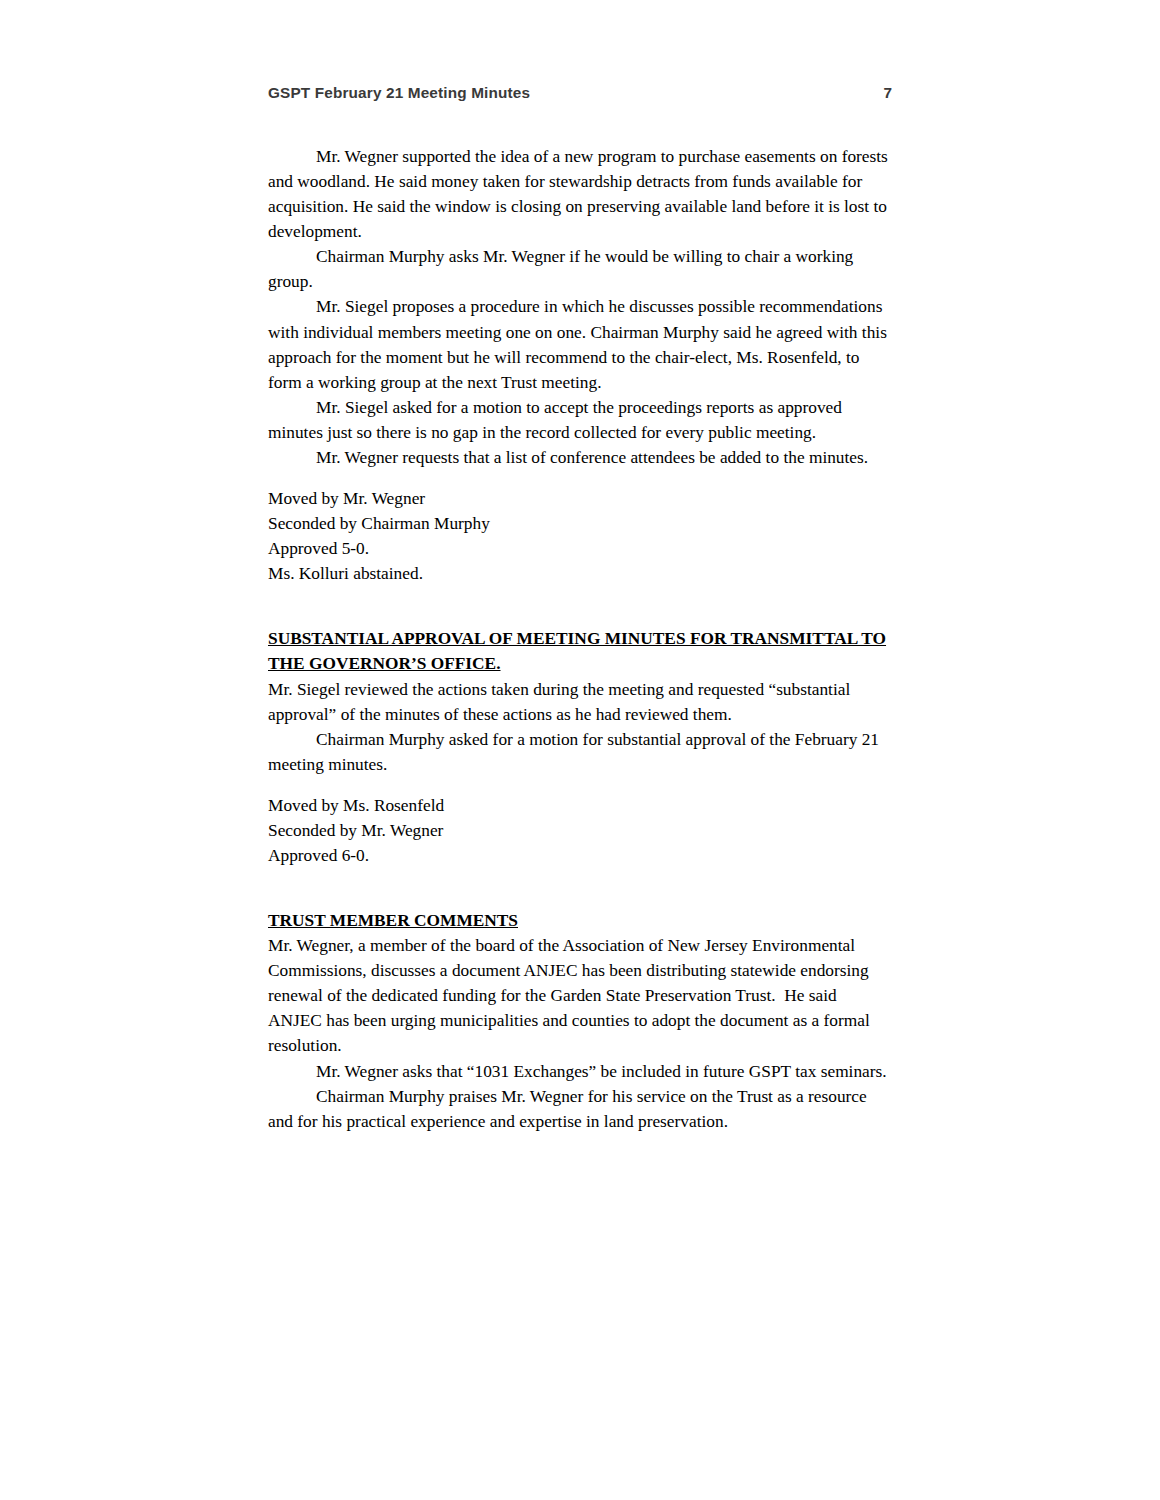GSPT February 21 Meeting Minutes 7
Mr. Wegner supported the idea of a new program to purchase easements on forests and woodland. He said money taken for stewardship detracts from funds available for acquisition. He said the window is closing on preserving available land before it is lost to development.
Chairman Murphy asks Mr. Wegner if he would be willing to chair a working group.
Mr. Siegel proposes a procedure in which he discusses possible recommendations with individual members meeting one on one. Chairman Murphy said he agreed with this approach for the moment but he will recommend to the chair-elect, Ms. Rosenfeld, to form a working group at the next Trust meeting.
Mr. Siegel asked for a motion to accept the proceedings reports as approved minutes just so there is no gap in the record collected for every public meeting.
Mr. Wegner requests that a list of conference attendees be added to the minutes.
Moved by Mr. Wegner
Seconded by Chairman Murphy
Approved 5-0.
Ms. Kolluri abstained.
Substantial approval of meeting minutes for transmittal to the Governor’s Office.
Mr. Siegel reviewed the actions taken during the meeting and requested “substantial approval” of the minutes of these actions as he had reviewed them.
Chairman Murphy asked for a motion for substantial approval of the February 21 meeting minutes.
Moved by Ms. Rosenfeld
Seconded by Mr. Wegner
Approved 6-0.
Trust Member Comments
Mr. Wegner, a member of the board of the Association of New Jersey Environmental Commissions, discusses a document ANJEC has been distributing statewide endorsing renewal of the dedicated funding for the Garden State Preservation Trust. He said ANJEC has been urging municipalities and counties to adopt the document as a formal resolution.
Mr. Wegner asks that “1031 Exchanges” be included in future GSPT tax seminars.
Chairman Murphy praises Mr. Wegner for his service on the Trust as a resource and for his practical experience and expertise in land preservation.